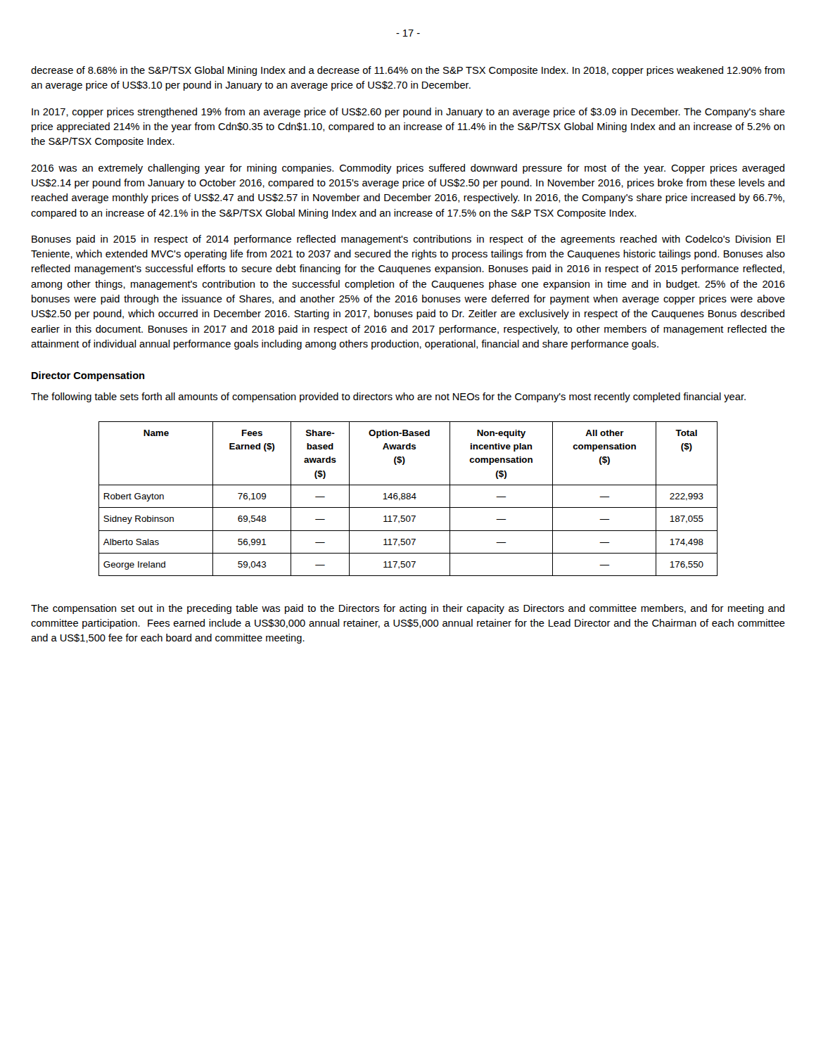- 17 -
decrease of 8.68% in the S&P/TSX Global Mining Index and a decrease of 11.64% on the S&P TSX Composite Index. In 2018, copper prices weakened 12.90% from an average price of US$3.10 per pound in January to an average price of US$2.70 in December.
In 2017, copper prices strengthened 19% from an average price of US$2.60 per pound in January to an average price of $3.09 in December. The Company's share price appreciated 214% in the year from Cdn$0.35 to Cdn$1.10, compared to an increase of 11.4% in the S&P/TSX Global Mining Index and an increase of 5.2% on the S&P/TSX Composite Index.
2016 was an extremely challenging year for mining companies. Commodity prices suffered downward pressure for most of the year. Copper prices averaged US$2.14 per pound from January to October 2016, compared to 2015's average price of US$2.50 per pound. In November 2016, prices broke from these levels and reached average monthly prices of US$2.47 and US$2.57 in November and December 2016, respectively. In 2016, the Company's share price increased by 66.7%, compared to an increase of 42.1% in the S&P/TSX Global Mining Index and an increase of 17.5% on the S&P TSX Composite Index.
Bonuses paid in 2015 in respect of 2014 performance reflected management's contributions in respect of the agreements reached with Codelco's Division El Teniente, which extended MVC's operating life from 2021 to 2037 and secured the rights to process tailings from the Cauquenes historic tailings pond. Bonuses also reflected management's successful efforts to secure debt financing for the Cauquenes expansion. Bonuses paid in 2016 in respect of 2015 performance reflected, among other things, management's contribution to the successful completion of the Cauquenes phase one expansion in time and in budget. 25% of the 2016 bonuses were paid through the issuance of Shares, and another 25% of the 2016 bonuses were deferred for payment when average copper prices were above US$2.50 per pound, which occurred in December 2016. Starting in 2017, bonuses paid to Dr. Zeitler are exclusively in respect of the Cauquenes Bonus described earlier in this document. Bonuses in 2017 and 2018 paid in respect of 2016 and 2017 performance, respectively, to other members of management reflected the attainment of individual annual performance goals including among others production, operational, financial and share performance goals.
Director Compensation
The following table sets forth all amounts of compensation provided to directors who are not NEOs for the Company's most recently completed financial year.
| Name | Fees Earned ($) | Share- based awards ($) | Option-Based Awards ($) | Non-equity incentive plan compensation ($) | All other compensation ($) | Total ($) |
| --- | --- | --- | --- | --- | --- | --- |
| Robert Gayton | 76,109 | — | 146,884 | — | — | 222,993 |
| Sidney Robinson | 69,548 | — | 117,507 | — | — | 187,055 |
| Alberto Salas | 56,991 | — | 117,507 | — | — | 174,498 |
| George Ireland | 59,043 | — | 117,507 | | — | 176,550 |
The compensation set out in the preceding table was paid to the Directors for acting in their capacity as Directors and committee members, and for meeting and committee participation. Fees earned include a US$30,000 annual retainer, a US$5,000 annual retainer for the Lead Director and the Chairman of each committee and a US$1,500 fee for each board and committee meeting.